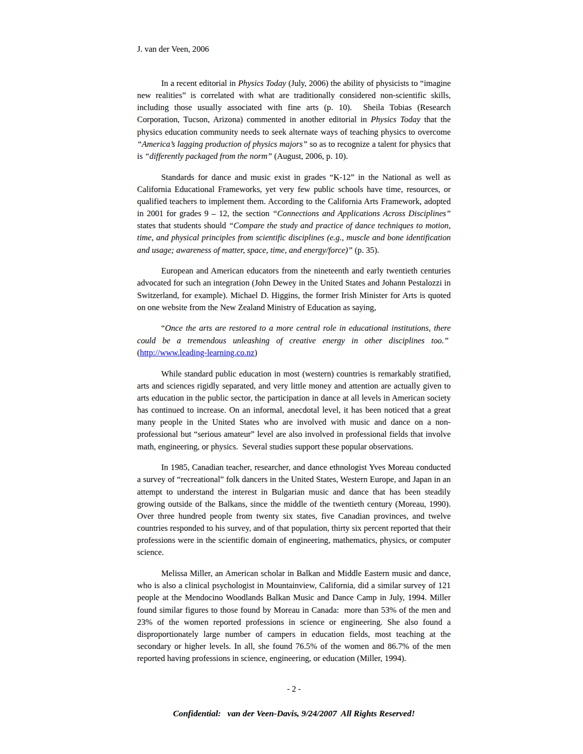J. van der Veen, 2006
In a recent editorial in Physics Today (July, 2006) the ability of physicists to “imagine new realities” is correlated with what are traditionally considered non-scientific skills, including those usually associated with fine arts (p. 10). Sheila Tobias (Research Corporation, Tucson, Arizona) commented in another editorial in Physics Today that the physics education community needs to seek alternate ways of teaching physics to overcome “America’s lagging production of physics majors” so as to recognize a talent for physics that is “differently packaged from the norm” (August, 2006, p. 10).
Standards for dance and music exist in grades “K-12” in the National as well as California Educational Frameworks, yet very few public schools have time, resources, or qualified teachers to implement them. According to the California Arts Framework, adopted in 2001 for grades 9 – 12, the section “Connections and Applications Across Disciplines” states that students should “Compare the study and practice of dance techniques to motion, time, and physical principles from scientific disciplines (e.g., muscle and bone identification and usage; awareness of matter, space, time, and energy/force)” (p. 35).
European and American educators from the nineteenth and early twentieth centuries advocated for such an integration (John Dewey in the United States and Johann Pestalozzi in Switzerland, for example). Michael D. Higgins, the former Irish Minister for Arts is quoted on one website from the New Zealand Ministry of Education as saying,
“Once the arts are restored to a more central role in educational institutions, there could be a tremendous unleashing of creative energy in other disciplines too.” (http://www.leading-learning.co.nz)
While standard public education in most (western) countries is remarkably stratified, arts and sciences rigidly separated, and very little money and attention are actually given to arts education in the public sector, the participation in dance at all levels in American society has continued to increase. On an informal, anecdotal level, it has been noticed that a great many people in the United States who are involved with music and dance on a non-professional but “serious amateur” level are also involved in professional fields that involve math, engineering, or physics. Several studies support these popular observations.
In 1985, Canadian teacher, researcher, and dance ethnologist Yves Moreau conducted a survey of “recreational” folk dancers in the United States, Western Europe, and Japan in an attempt to understand the interest in Bulgarian music and dance that has been steadily growing outside of the Balkans, since the middle of the twentieth century (Moreau, 1990). Over three hundred people from twenty six states, five Canadian provinces, and twelve countries responded to his survey, and of that population, thirty six percent reported that their professions were in the scientific domain of engineering, mathematics, physics, or computer science.
Melissa Miller, an American scholar in Balkan and Middle Eastern music and dance, who is also a clinical psychologist in Mountainview, California, did a similar survey of 121 people at the Mendocino Woodlands Balkan Music and Dance Camp in July, 1994. Miller found similar figures to those found by Moreau in Canada: more than 53% of the men and 23% of the women reported professions in science or engineering. She also found a disproportionately large number of campers in education fields, most teaching at the secondary or higher levels. In all, she found 76.5% of the women and 86.7% of the men reported having professions in science, engineering, or education (Miller, 1994).
- 2 -
Confidential: van der Veen-Davis, 9/24/2007 All Rights Reserved!